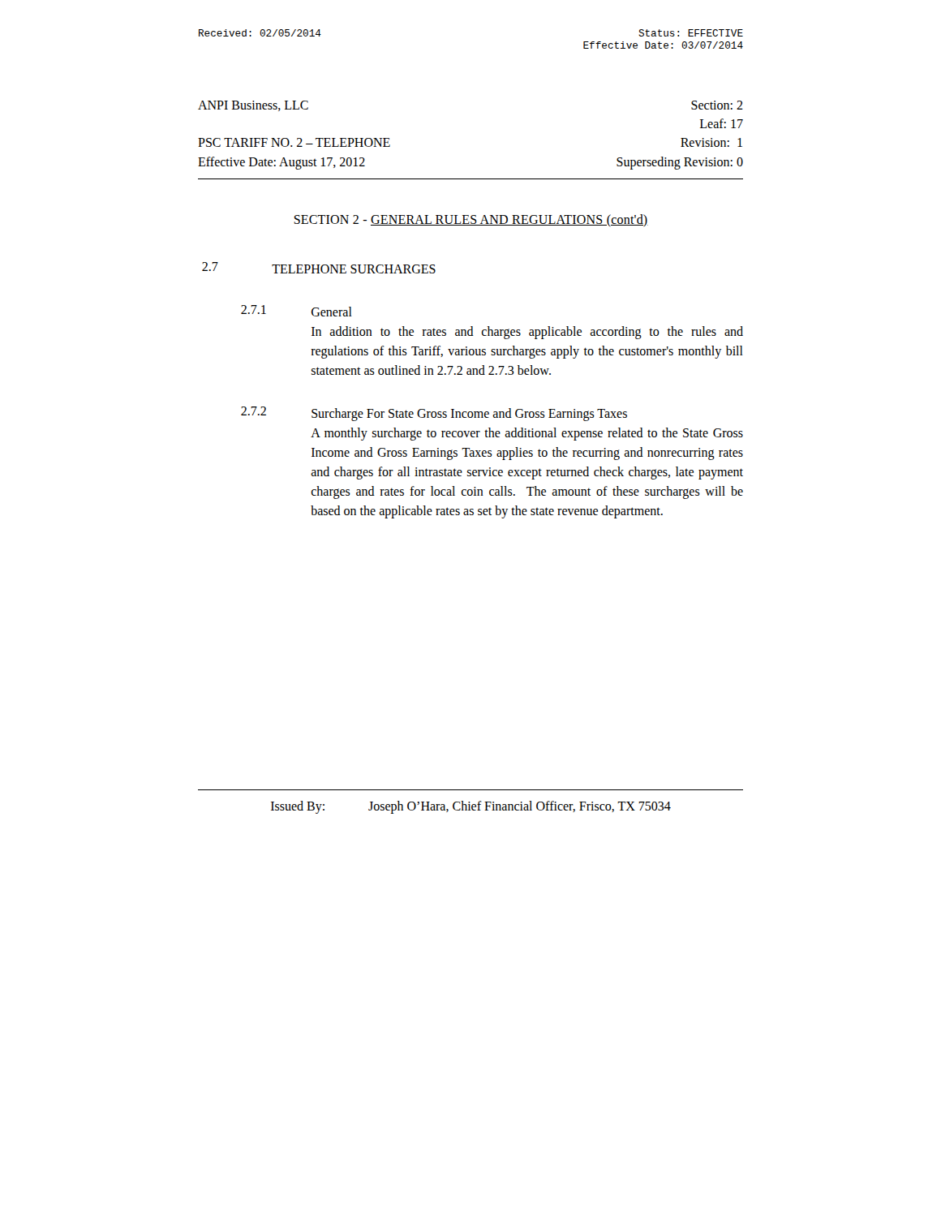Received: 02/05/2014
Status: EFFECTIVE
Effective Date: 03/07/2014
ANPI Business, LLC
PSC TARIFF NO. 2 – TELEPHONE
Effective Date: August 17, 2012
Section: 2
Leaf: 17
Revision: 1
Superseding Revision: 0
SECTION 2 - GENERAL RULES AND REGULATIONS (cont'd)
2.7
TELEPHONE SURCHARGES
2.7.1
General
In addition to the rates and charges applicable according to the rules and regulations of this Tariff, various surcharges apply to the customer's monthly bill statement as outlined in 2.7.2 and 2.7.3 below.
2.7.2
Surcharge For State Gross Income and Gross Earnings Taxes
A monthly surcharge to recover the additional expense related to the State Gross Income and Gross Earnings Taxes applies to the recurring and nonrecurring rates and charges for all intrastate service except returned check charges, late payment charges and rates for local coin calls. The amount of these surcharges will be based on the applicable rates as set by the state revenue department.
Issued By: Joseph O’Hara, Chief Financial Officer, Frisco, TX 75034